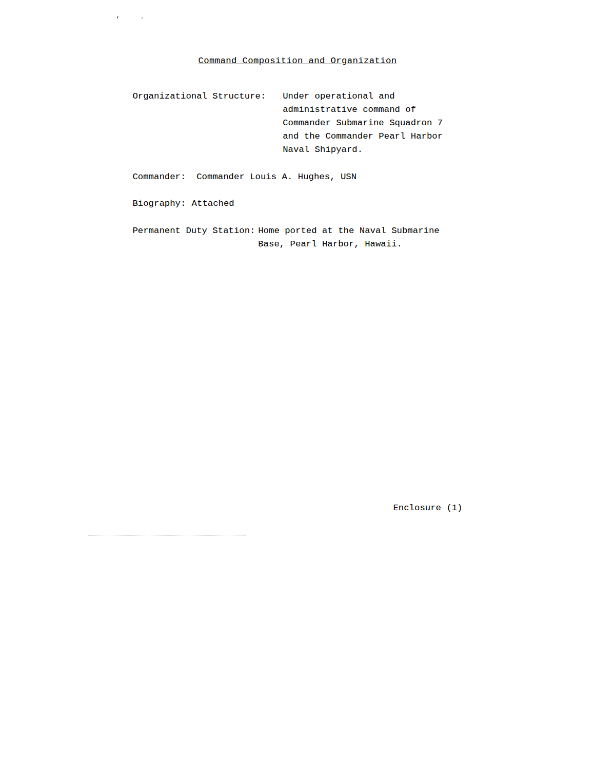‘ .
Command Composition and Organization
Organizational Structure:
Under operational and administrative command of Commander Submarine Squadron 7 and the Commander Pearl Harbor Naval Shipyard.
Commander:
Commander Louis A. Hughes, USN
Biography:
Attached
Permanent Duty Station:
Home ported at the Naval Submarine Base, Pearl Harbor, Hawaii.
Enclosure (1)